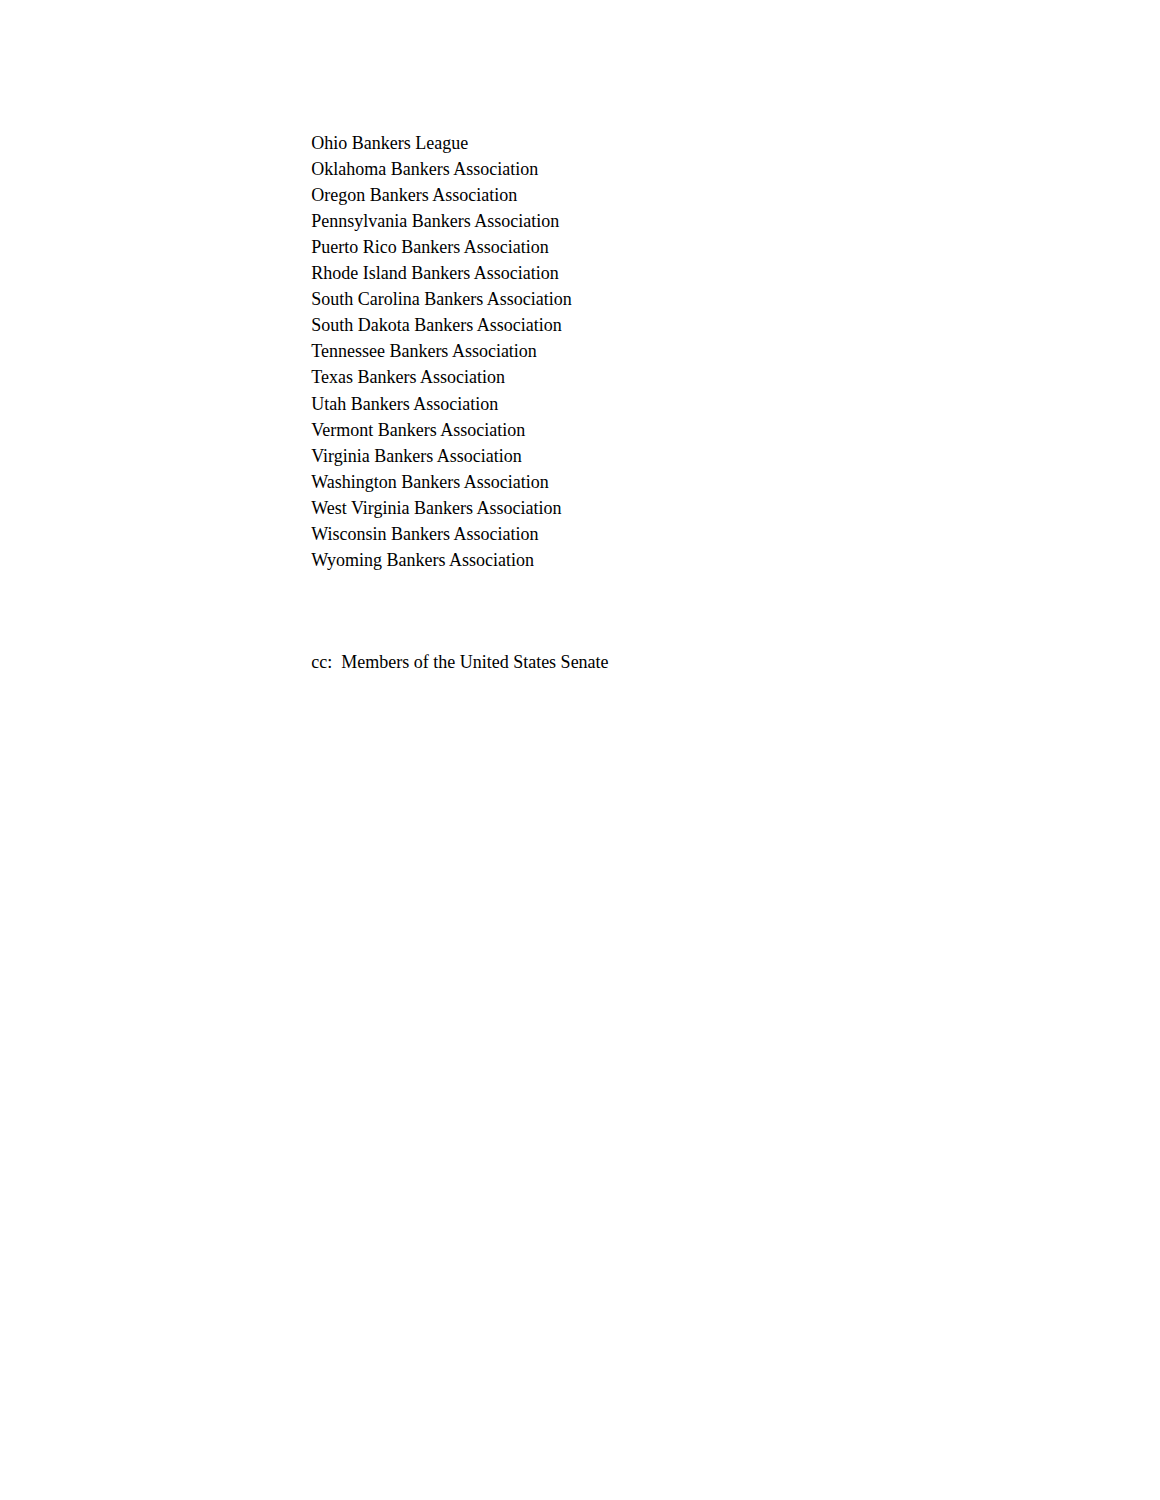Ohio Bankers League
Oklahoma Bankers Association
Oregon Bankers Association
Pennsylvania Bankers Association
Puerto Rico Bankers Association
Rhode Island Bankers Association
South Carolina Bankers Association
South Dakota Bankers Association
Tennessee Bankers Association
Texas Bankers Association
Utah Bankers Association
Vermont Bankers Association
Virginia Bankers Association
Washington Bankers Association
West Virginia Bankers Association
Wisconsin Bankers Association
Wyoming Bankers Association
cc: Members of the United States Senate